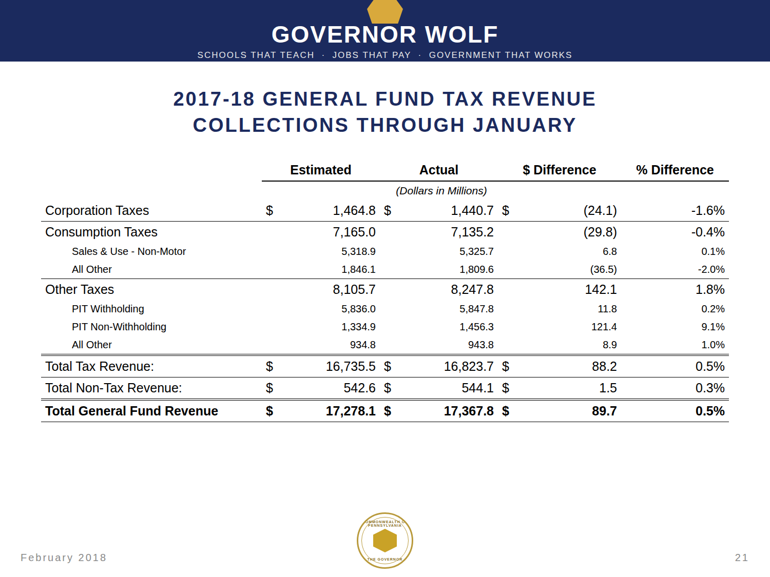GOVERNOR WOLF
SCHOOLS THAT TEACH · JOBS THAT PAY · GOVERNMENT THAT WORKS
2017-18 GENERAL FUND TAX REVENUE
COLLECTIONS THROUGH JANUARY
| | Estimated | Actual | $ Difference | % Difference |
| --- | --- | --- | --- | --- |
| | (Dollars in Millions) | |
| Corporation Taxes | $ | 1,464.8 | $ | 1,440.7 | $ | (24.1) | -1.6% |
| Consumption Taxes | | 7,165.0 | | 7,135.2 | | (29.8) | -0.4% |
| Sales & Use - Non-Motor | | 5,318.9 | | 5,325.7 | | 6.8 | 0.1% |
| All Other | | 1,846.1 | | 1,809.6 | | (36.5) | -2.0% |
| Other Taxes | | 8,105.7 | | 8,247.8 | | 142.1 | 1.8% |
| PIT Withholding | | 5,836.0 | | 5,847.8 | | 11.8 | 0.2% |
| PIT Non-Withholding | | 1,334.9 | | 1,456.3 | | 121.4 | 9.1% |
| All Other | | 934.8 | | 943.8 | | 8.9 | 1.0% |
| Total Tax Revenue: | $ | 16,735.5 | $ | 16,823.7 | $ | 88.2 | 0.5% |
| Total Non-Tax Revenue: | $ | 542.6 | $ | 544.1 | $ | 1.5 | 0.3% |
| Total General Fund Revenue | $ | 17,278.1 | $ | 17,367.8 | $ | 89.7 | 0.5% |
February 2018
COMMONWEALTH OF PENNSYLVANIA
THE GOVERNOR
21